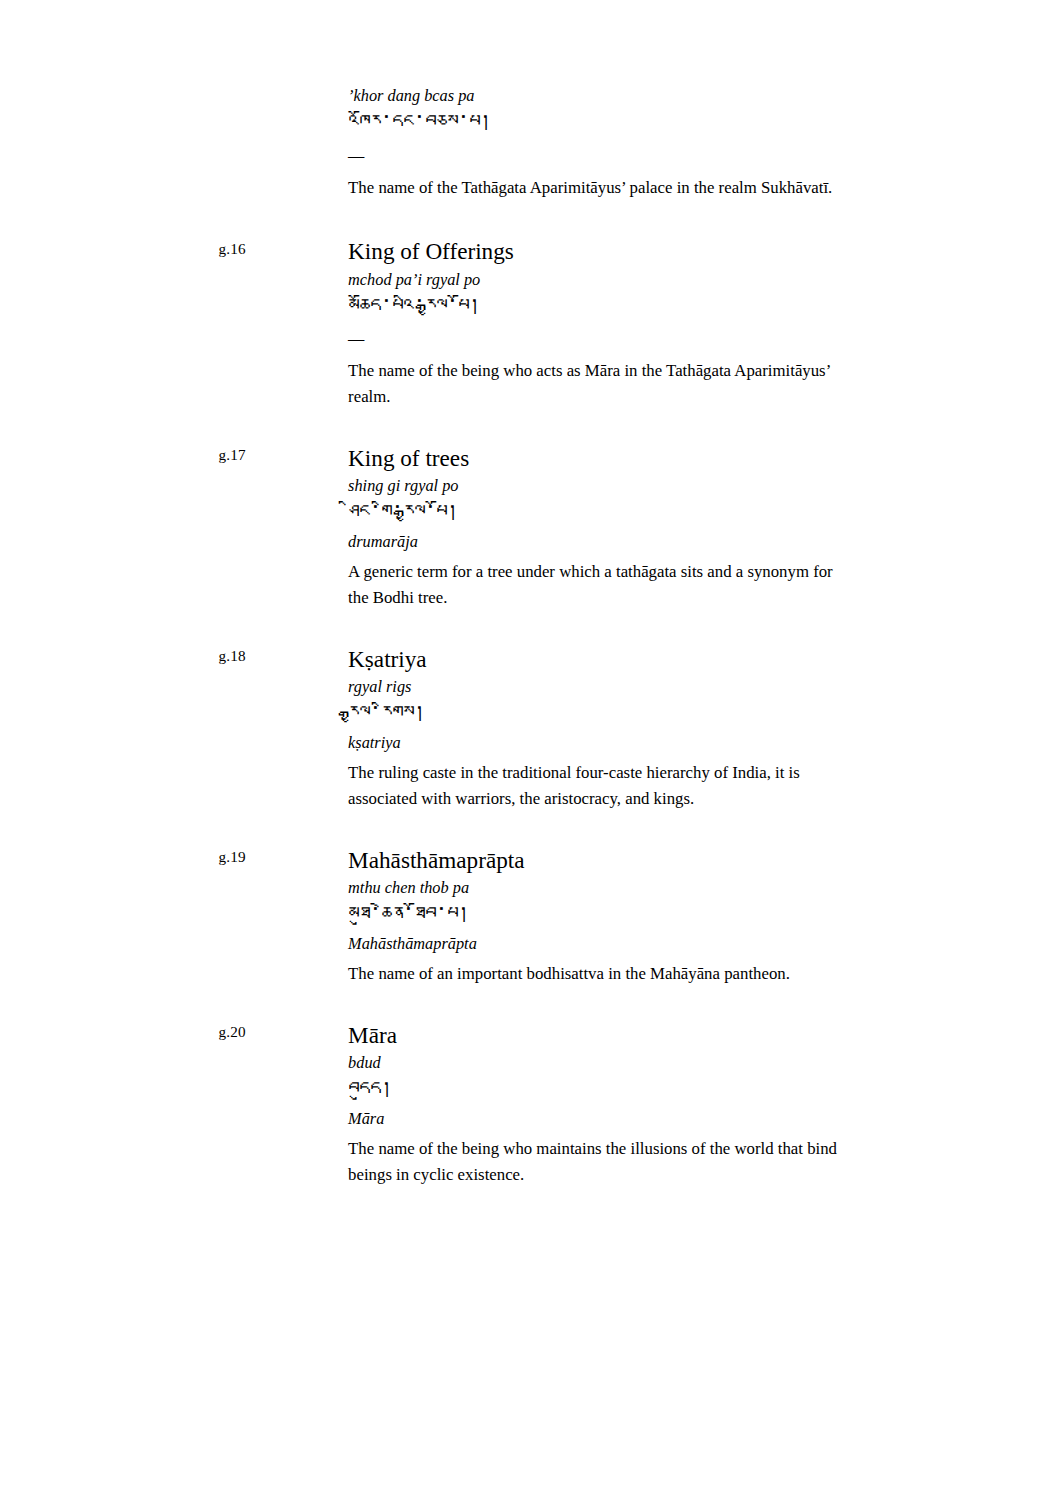’khor dang bcas pa
འཁོར་དང་བཅས་པ།
—
The name of the Tathāgata Aparimitāyus’ palace in the realm Sukhāvatī.
g.16
King of Offerings
mchod pa’i rgyal po
མཆོད་པའི་རྒྱལ་པོ།
—
The name of the being who acts as Māra in the Tathāgata Aparimitāyus’ realm.
g.17
King of trees
shing gi rgyal po
ཤིང་གི་རྒྱལ་པོ།
drumarāja
A generic term for a tree under which a tathāgata sits and a synonym for the Bodhi tree.
g.18
Kṣatriya
rgyal rigs
རྒྱལ་རིགས།
kṣatriya
The ruling caste in the traditional four-caste hierarchy of India, it is associated with warriors, the aristocracy, and kings.
g.19
Mahāsthāmaprāpta
mthu chen thob pa
མཐུ་ཆེན་ཐོབ་པ།
Mahāsthāmaprāpta
The name of an important bodhisattva in the Mahāyāna pantheon.
g.20
Māra
bdud
བདུད།
Māra
The name of the being who maintains the illusions of the world that bind beings in cyclic existence.